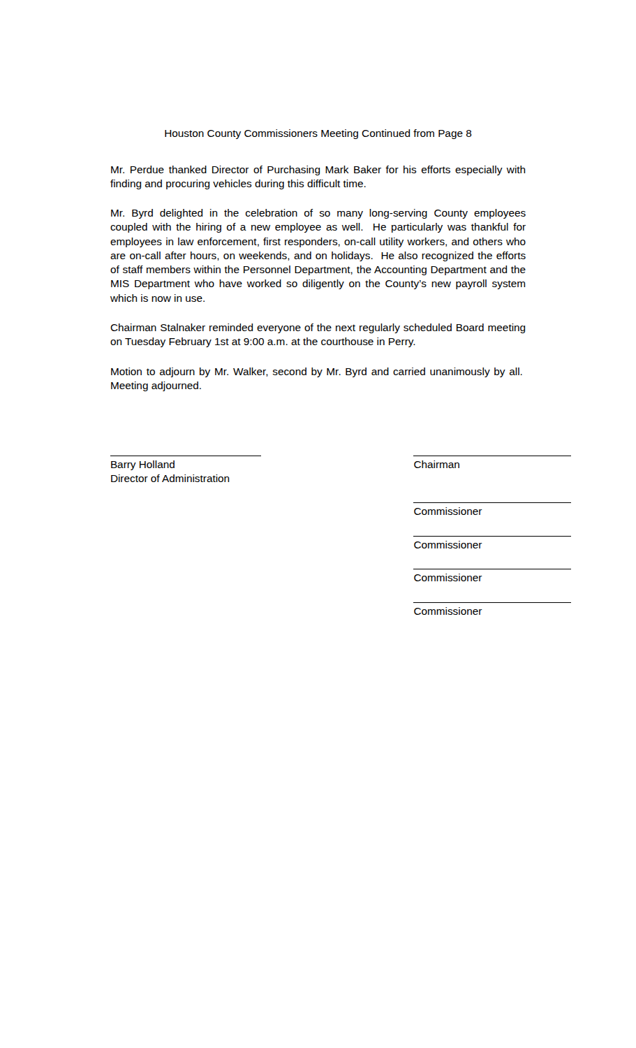Houston County Commissioners Meeting Continued from Page 8
Mr. Perdue thanked Director of Purchasing Mark Baker for his efforts especially with finding and procuring vehicles during this difficult time.
Mr. Byrd delighted in the celebration of so many long-serving County employees coupled with the hiring of a new employee as well. He particularly was thankful for employees in law enforcement, first responders, on-call utility workers, and others who are on-call after hours, on weekends, and on holidays. He also recognized the efforts of staff members within the Personnel Department, the Accounting Department and the MIS Department who have worked so diligently on the County’s new payroll system which is now in use.
Chairman Stalnaker reminded everyone of the next regularly scheduled Board meeting on Tuesday February 1st at 9:00 a.m. at the courthouse in Perry.
Motion to adjourn by Mr. Walker, second by Mr. Byrd and carried unanimously by all. Meeting adjourned.
Barry Holland
Director of Administration
Chairman
Commissioner
Commissioner
Commissioner
Commissioner